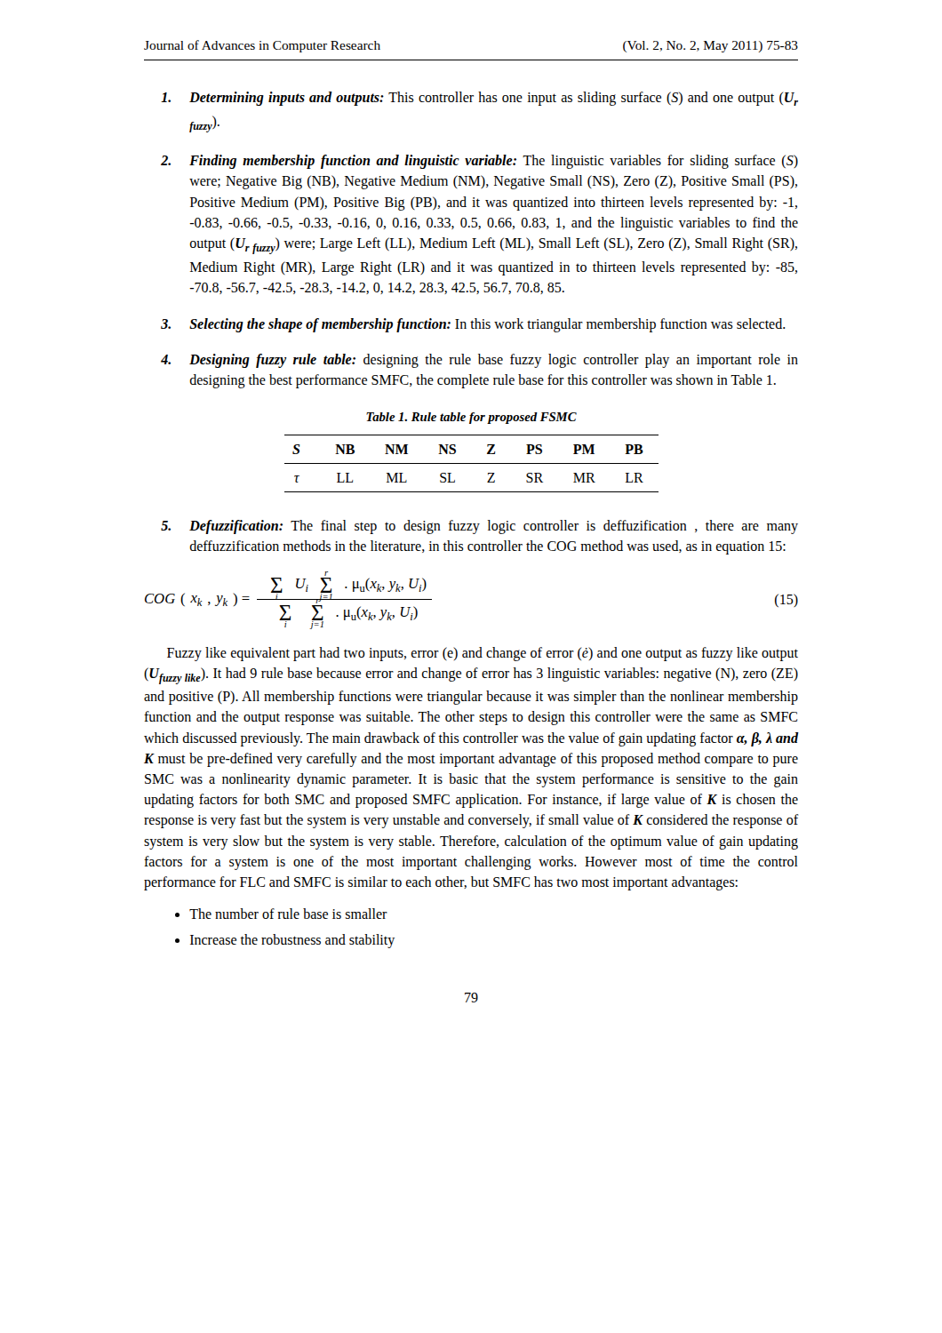Journal of Advances in Computer Research (Vol. 2, No. 2, May 2011) 75-83
Determining inputs and outputs: This controller has one input as sliding surface (S) and one output (Ur fuzzy).
Finding membership function and linguistic variable: The linguistic variables for sliding surface (S) were; Negative Big (NB), Negative Medium (NM), Negative Small (NS), Zero (Z), Positive Small (PS), Positive Medium (PM), Positive Big (PB), and it was quantized into thirteen levels represented by: -1, -0.83, -0.66, -0.5, -0.33, -0.16, 0, 0.16, 0.33, 0.5, 0.66, 0.83, 1, and the linguistic variables to find the output (Ur fuzzy) were; Large Left (LL), Medium Left (ML), Small Left (SL), Zero (Z), Small Right (SR), Medium Right (MR), Large Right (LR) and it was quantized in to thirteen levels represented by: -85, -70.8, -56.7, -42.5, -28.3, -14.2, 0, 14.2, 28.3, 42.5, 56.7, 70.8, 85.
Selecting the shape of membership function: In this work triangular membership function was selected.
Designing fuzzy rule table: designing the rule base fuzzy logic controller play an important role in designing the best performance SMFC, the complete rule base for this controller was shown in Table 1.
Table 1. Rule table for proposed FSMC
| S | NB | NM | NS | Z | PS | PM | PB |
| --- | --- | --- | --- | --- | --- | --- | --- |
| τ | LL | ML | SL | Z | SR | MR | LR |
Defuzzification: The final step to design fuzzy logic controller is deffuzification , there are many deffuzzification methods in the literature, in this controller the COG method was used, as in equation 15:
COG(xk, yk) = Σi Ui Σrj=1 . μu(xk, yk, Ui) Σi Σrj=1 . μu(xk, yk, Ui)
(15)
Fuzzy like equivalent part had two inputs, error (e) and change of error (ė) and one output as fuzzy like output (Ufuzzy like). It had 9 rule base because error and change of error has 3 linguistic variables: negative (N), zero (ZE) and positive (P). All membership functions were triangular because it was simpler than the nonlinear membership function and the output response was suitable. The other steps to design this controller were the same as SMFC which discussed previously. The main drawback of this controller was the value of gain updating factor α, β, λ and K must be pre-defined very carefully and the most important advantage of this proposed method compare to pure SMC was a nonlinearity dynamic parameter. It is basic that the system performance is sensitive to the gain updating factors for both SMC and proposed SMFC application. For instance, if large value of K is chosen the response is very fast but the system is very unstable and conversely, if small value of K considered the response of system is very slow but the system is very stable. Therefore, calculation of the optimum value of gain updating factors for a system is one of the most important challenging works. However most of time the control performance for FLC and SMFC is similar to each other, but SMFC has two most important advantages:
The number of rule base is smaller
Increase the robustness and stability
79